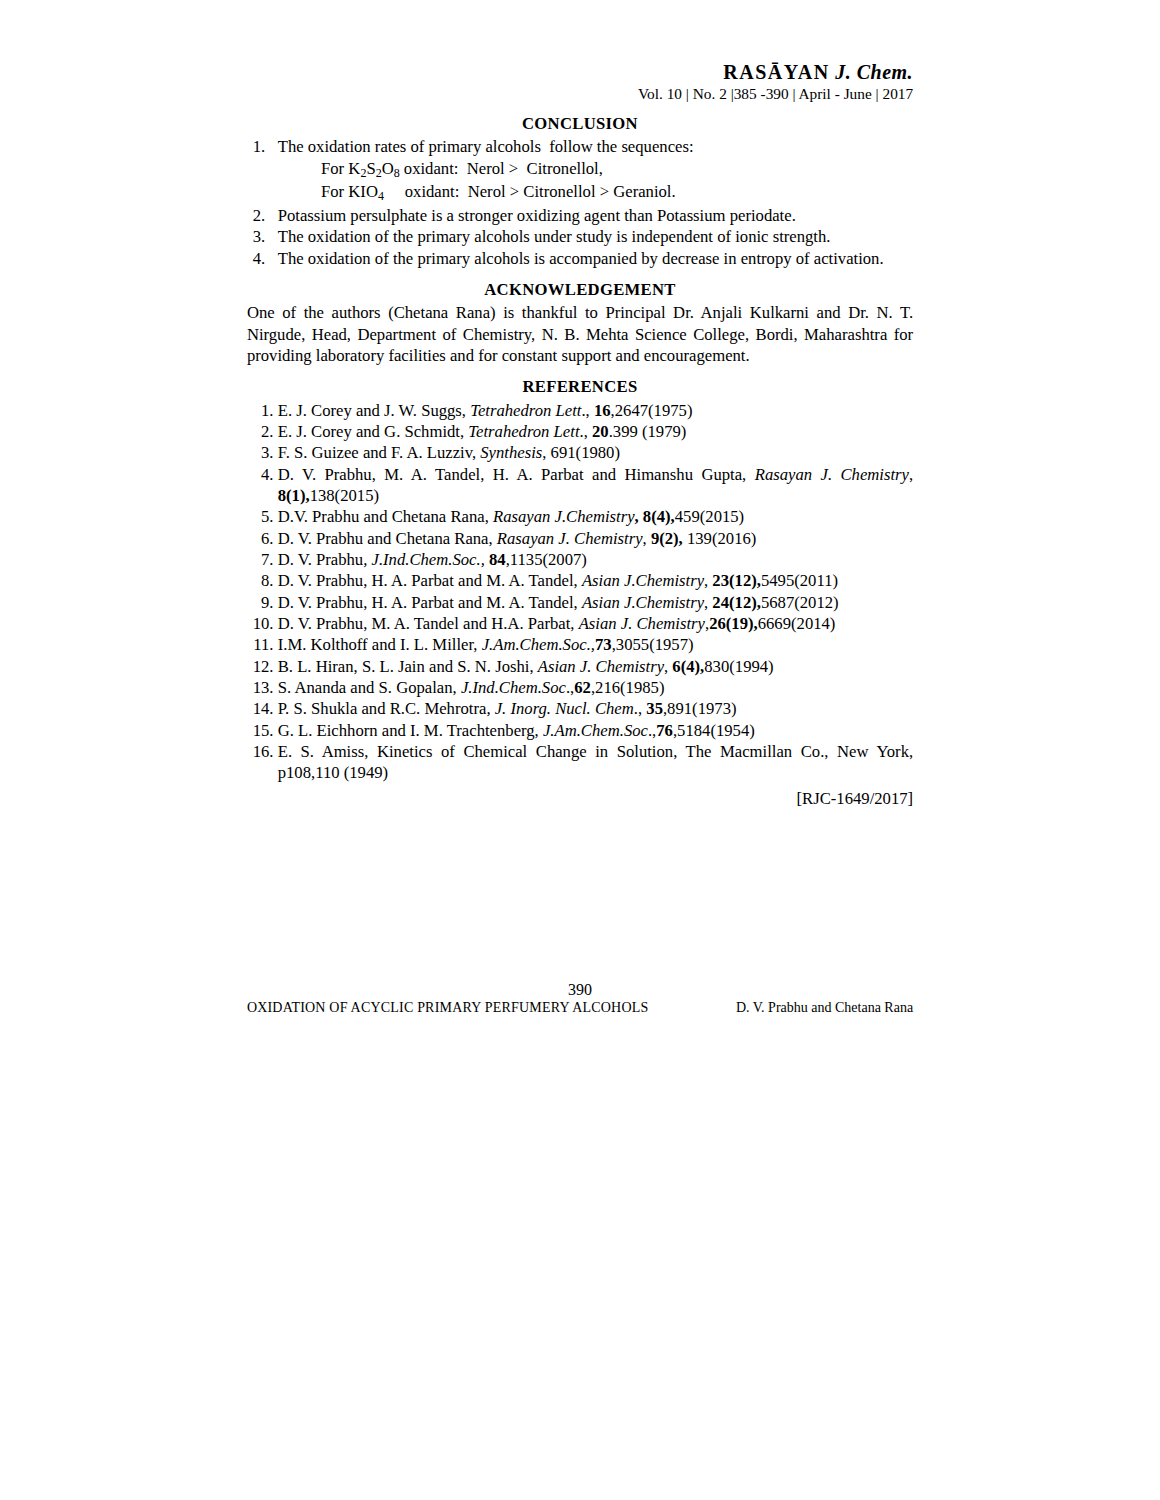RASĀYAN J. Chem.
Vol. 10 | No. 2 |385 -390 | April - June | 2017
CONCLUSION
The oxidation rates of primary alcohols follow the sequences:
For K2S2O8 oxidant: Nerol > Citronellol,
For KIO4 oxidant: Nerol > Citronellol > Geraniol.
Potassium persulphate is a stronger oxidizing agent than Potassium periodate.
The oxidation of the primary alcohols under study is independent of ionic strength.
The oxidation of the primary alcohols is accompanied by decrease in entropy of activation.
ACKNOWLEDGEMENT
One of the authors (Chetana Rana) is thankful to Principal Dr. Anjali Kulkarni and Dr. N. T. Nirgude, Head, Department of Chemistry, N. B. Mehta Science College, Bordi, Maharashtra for providing laboratory facilities and for constant support and encouragement.
REFERENCES
E. J. Corey and J. W. Suggs, Tetrahedron Lett., 16,2647(1975)
E. J. Corey and G. Schmidt, Tetrahedron Lett., 20.399 (1979)
F. S. Guizee and F. A. Luzziv, Synthesis, 691(1980)
D. V. Prabhu, M. A. Tandel, H. A. Parbat and Himanshu Gupta, Rasayan J. Chemistry, 8(1), 138(2015)
D.V. Prabhu and Chetana Rana, Rasayan J.Chemistry, 8(4), 459(2015)
D. V. Prabhu and Chetana Rana, Rasayan J. Chemistry, 9(2), 139(2016)
D. V. Prabhu, J.Ind.Chem.Soc., 84,1135(2007)
D. V. Prabhu, H. A. Parbat and M. A. Tandel, Asian J.Chemistry, 23(12), 5495(2011)
D. V. Prabhu, H. A. Parbat and M. A. Tandel, Asian J.Chemistry, 24(12), 5687(2012)
D. V. Prabhu, M. A. Tandel and H.A. Parbat, Asian J. Chemistry,26(19), 6669(2014)
I.M. Kolthoff and I. L. Miller, J.Am.Chem.Soc., 73,3055(1957)
B. L. Hiran, S. L. Jain and S. N. Joshi, Asian J. Chemistry, 6(4), 830(1994)
S. Ananda and S. Gopalan, J.Ind.Chem.Soc.,62,216(1985)
P. S. Shukla and R.C. Mehrotra, J. Inorg. Nucl. Chem., 35,891(1973)
G. L. Eichhorn and I. M. Trachtenberg, J.Am.Chem.Soc.,76,5184(1954)
E. S. Amiss, Kinetics of Chemical Change in Solution, The Macmillan Co., New York, p108,110 (1949)
[RJC-1649/2017]
390
OXIDATION OF ACYCLIC PRIMARY PERFUMERY ALCOHOLS
D. V. Prabhu and Chetana Rana